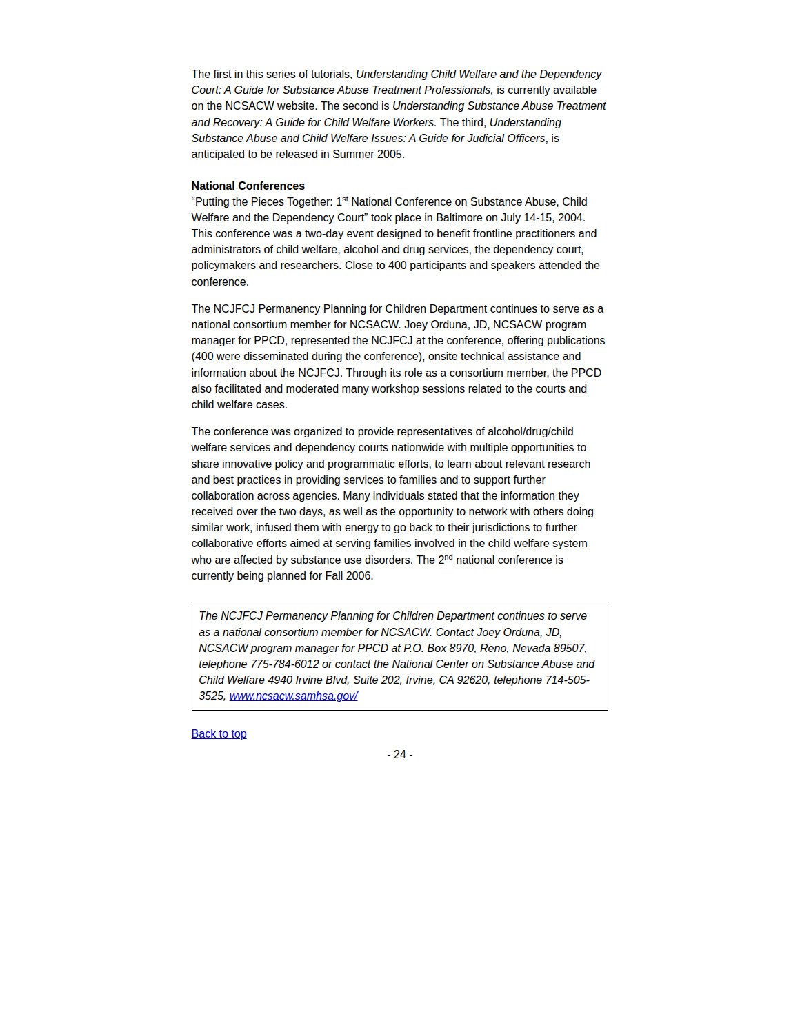The first in this series of tutorials, Understanding Child Welfare and the Dependency Court: A Guide for Substance Abuse Treatment Professionals, is currently available on the NCSACW website. The second is Understanding Substance Abuse Treatment and Recovery: A Guide for Child Welfare Workers. The third, Understanding Substance Abuse and Child Welfare Issues: A Guide for Judicial Officers, is anticipated to be released in Summer 2005.
National Conferences
“Putting the Pieces Together: 1st National Conference on Substance Abuse, Child Welfare and the Dependency Court” took place in Baltimore on July 14-15, 2004. This conference was a two-day event designed to benefit frontline practitioners and administrators of child welfare, alcohol and drug services, the dependency court, policymakers and researchers. Close to 400 participants and speakers attended the conference.
The NCJFCJ Permanency Planning for Children Department continues to serve as a national consortium member for NCSACW. Joey Orduna, JD, NCSACW program manager for PPCD, represented the NCJFCJ at the conference, offering publications (400 were disseminated during the conference), onsite technical assistance and information about the NCJFCJ. Through its role as a consortium member, the PPCD also facilitated and moderated many workshop sessions related to the courts and child welfare cases.
The conference was organized to provide representatives of alcohol/drug/child welfare services and dependency courts nationwide with multiple opportunities to share innovative policy and programmatic efforts, to learn about relevant research and best practices in providing services to families and to support further collaboration across agencies. Many individuals stated that the information they received over the two days, as well as the opportunity to network with others doing similar work, infused them with energy to go back to their jurisdictions to further collaborative efforts aimed at serving families involved in the child welfare system who are affected by substance use disorders. The 2nd national conference is currently being planned for Fall 2006.
The NCJFCJ Permanency Planning for Children Department continues to serve as a national consortium member for NCSACW. Contact Joey Orduna, JD, NCSACW program manager for PPCD at P.O. Box 8970, Reno, Nevada 89507, telephone 775-784-6012 or contact the National Center on Substance Abuse and Child Welfare 4940 Irvine Blvd, Suite 202, Irvine, CA 92620, telephone 714-505-3525, www.ncsacw.samhsa.gov/
Back to top
- 24 -